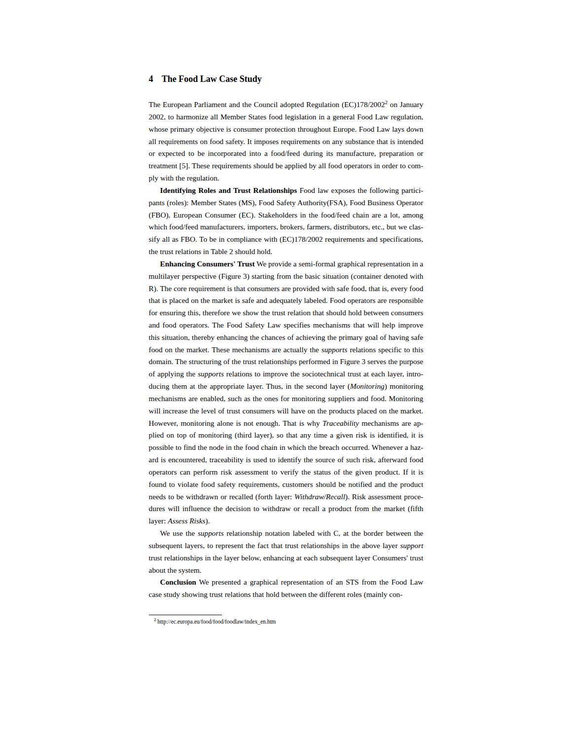4 The Food Law Case Study
The European Parliament and the Council adopted Regulation (EC)178/20022 on January 2002, to harmonize all Member States food legislation in a general Food Law regulation, whose primary objective is consumer protection throughout Europe. Food Law lays down all requirements on food safety. It imposes requirements on any substance that is intended or expected to be incorporated into a food/feed during its manufacture, preparation or treatment [5]. These requirements should be applied by all food operators in order to comply with the regulation.
Identifying Roles and Trust Relationships Food law exposes the following participants (roles): Member States (MS), Food Safety Authority(FSA), Food Business Operator (FBO), European Consumer (EC). Stakeholders in the food/feed chain are a lot, among which food/feed manufacturers, importers, brokers, farmers, distributors, etc., but we classify all as FBO. To be in compliance with (EC)178/2002 requirements and specifications, the trust relations in Table 2 should hold.
Enhancing Consumers' Trust We provide a semi-formal graphical representation in a multilayer perspective (Figure 3) starting from the basic situation (container denoted with R). The core requirement is that consumers are provided with safe food, that is, every food that is placed on the market is safe and adequately labeled. Food operators are responsible for ensuring this, therefore we show the trust relation that should hold between consumers and food operators. The Food Safety Law specifies mechanisms that will help improve this situation, thereby enhancing the chances of achieving the primary goal of having safe food on the market. These mechanisms are actually the supports relations specific to this domain. The structuring of the trust relationships performed in Figure 3 serves the purpose of applying the supports relations to improve the sociotechnical trust at each layer, introducing them at the appropriate layer. Thus, in the second layer (Monitoring) monitoring mechanisms are enabled, such as the ones for monitoring suppliers and food. Monitoring will increase the level of trust consumers will have on the products placed on the market. However, monitoring alone is not enough. That is why Traceability mechanisms are applied on top of monitoring (third layer), so that any time a given risk is identified, it is possible to find the node in the food chain in which the breach occurred. Whenever a hazard is encountered, traceability is used to identify the source of such risk, afterward food operators can perform risk assessment to verify the status of the given product. If it is found to violate food safety requirements, customers should be notified and the product needs to be withdrawn or recalled (forth layer: Withdraw/Recall). Risk assessment procedures will influence the decision to withdraw or recall a product from the market (fifth layer: Assess Risks).
We use the supports relationship notation labeled with C, at the border between the subsequent layers, to represent the fact that trust relationships in the above layer support trust relationships in the layer below, enhancing at each subsequent layer Consumers' trust about the system.
Conclusion We presented a graphical representation of an STS from the Food Law case study showing trust relations that hold between the different roles (mainly con-
2 http://ec.europa.eu/food/food/foodlaw/index_en.htm